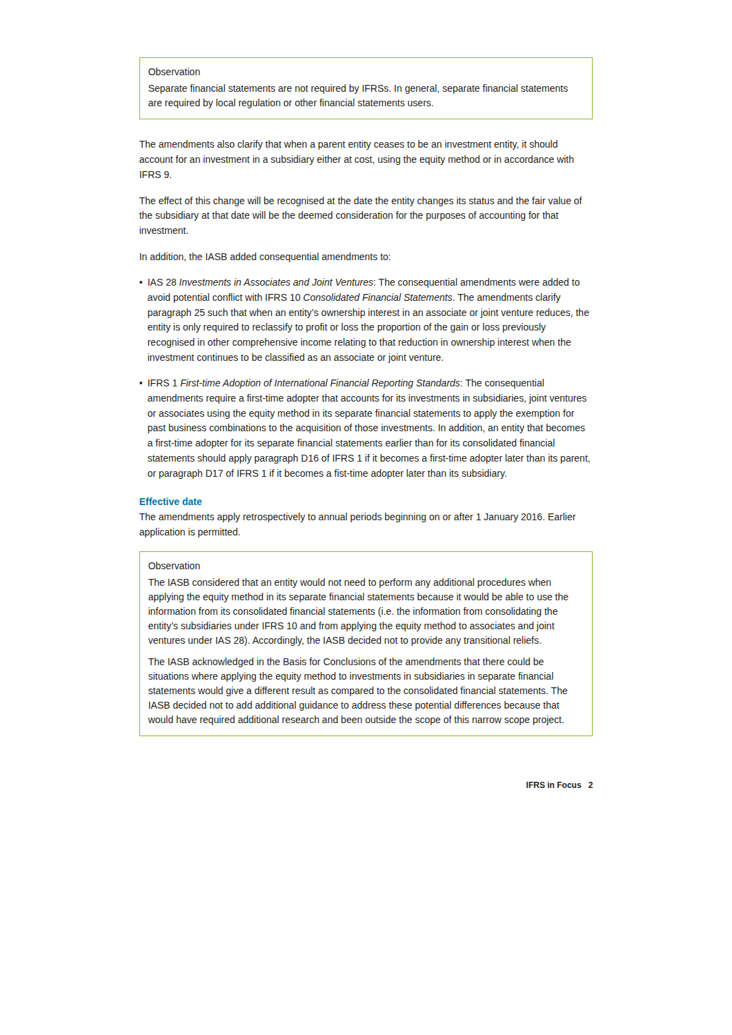Observation
Separate financial statements are not required by IFRSs. In general, separate financial statements are required by local regulation or other financial statements users.
The amendments also clarify that when a parent entity ceases to be an investment entity, it should account for an investment in a subsidiary either at cost, using the equity method or in accordance with IFRS 9.
The effect of this change will be recognised at the date the entity changes its status and the fair value of the subsidiary at that date will be the deemed consideration for the purposes of accounting for that investment.
In addition, the IASB added consequential amendments to:
IAS 28 Investments in Associates and Joint Ventures: The consequential amendments were added to avoid potential conflict with IFRS 10 Consolidated Financial Statements. The amendments clarify paragraph 25 such that when an entity’s ownership interest in an associate or joint venture reduces, the entity is only required to reclassify to profit or loss the proportion of the gain or loss previously recognised in other comprehensive income relating to that reduction in ownership interest when the investment continues to be classified as an associate or joint venture.
IFRS 1 First-time Adoption of International Financial Reporting Standards: The consequential amendments require a first-time adopter that accounts for its investments in subsidiaries, joint ventures or associates using the equity method in its separate financial statements to apply the exemption for past business combinations to the acquisition of those investments. In addition, an entity that becomes a first-time adopter for its separate financial statements earlier than for its consolidated financial statements should apply paragraph D16 of IFRS 1 if it becomes a first-time adopter later than its parent, or paragraph D17 of IFRS 1 if it becomes a fist-time adopter later than its subsidiary.
Effective date
The amendments apply retrospectively to annual periods beginning on or after 1 January 2016. Earlier application is permitted.
Observation
The IASB considered that an entity would not need to perform any additional procedures when applying the equity method in its separate financial statements because it would be able to use the information from its consolidated financial statements (i.e. the information from consolidating the entity’s subsidiaries under IFRS 10 and from applying the equity method to associates and joint ventures under IAS 28). Accordingly, the IASB decided not to provide any transitional reliefs.
The IASB acknowledged in the Basis for Conclusions of the amendments that there could be situations where applying the equity method to investments in subsidiaries in separate financial statements would give a different result as compared to the consolidated financial statements. The IASB decided not to add additional guidance to address these potential differences because that would have required additional research and been outside the scope of this narrow scope project.
IFRS in Focus 2